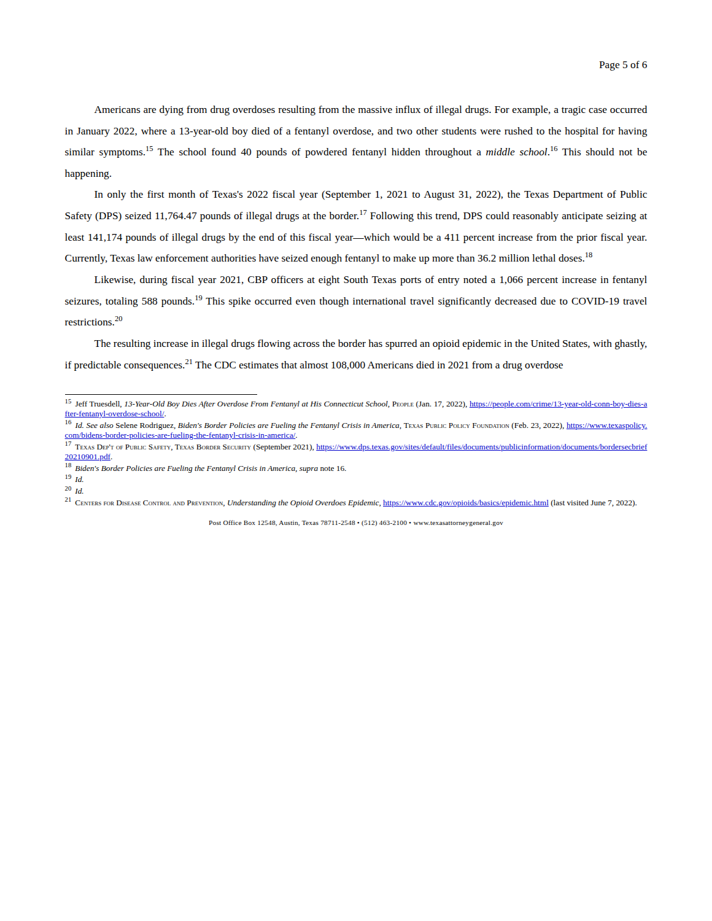Page 5 of 6
Americans are dying from drug overdoses resulting from the massive influx of illegal drugs. For example, a tragic case occurred in January 2022, where a 13-year-old boy died of a fentanyl overdose, and two other students were rushed to the hospital for having similar symptoms.15 The school found 40 pounds of powdered fentanyl hidden throughout a middle school.16 This should not be happening.
In only the first month of Texas's 2022 fiscal year (September 1, 2021 to August 31, 2022), the Texas Department of Public Safety (DPS) seized 11,764.47 pounds of illegal drugs at the border.17 Following this trend, DPS could reasonably anticipate seizing at least 141,174 pounds of illegal drugs by the end of this fiscal year—which would be a 411 percent increase from the prior fiscal year. Currently, Texas law enforcement authorities have seized enough fentanyl to make up more than 36.2 million lethal doses.18
Likewise, during fiscal year 2021, CBP officers at eight South Texas ports of entry noted a 1,066 percent increase in fentanyl seizures, totaling 588 pounds.19 This spike occurred even though international travel significantly decreased due to COVID-19 travel restrictions.20
The resulting increase in illegal drugs flowing across the border has spurred an opioid epidemic in the United States, with ghastly, if predictable consequences.21 The CDC estimates that almost 108,000 Americans died in 2021 from a drug overdose
15 Jeff Truesdell, 13-Year-Old Boy Dies After Overdose From Fentanyl at His Connecticut School, People (Jan. 17, 2022), https://people.com/crime/13-year-old-conn-boy-dies-after-fentanyl-overdose-school/.
16 Id. See also Selene Rodriguez, Biden's Border Policies are Fueling the Fentanyl Crisis in America, Texas Public Policy Foundation (Feb. 23, 2022), https://www.texaspolicy.com/bidens-border-policies-are-fueling-the-fentanyl-crisis-in-america/.
17 Texas Dep't of Public Safety, Texas Border Security (September 2021), https://www.dps.texas.gov/sites/default/files/documents/publicinformation/documents/bordersecbrief20210901.pdf.
18 Biden's Border Policies are Fueling the Fentanyl Crisis in America, supra note 16.
19 Id.
20 Id.
21 Centers for Disease Control and Prevention, Understanding the Opioid Overdoes Epidemic, https://www.cdc.gov/opioids/basics/epidemic.html (last visited June 7, 2022).
Post Office Box 12548, Austin, Texas 78711-2548 • (512) 463-2100 • www.texasattorneygeneral.gov